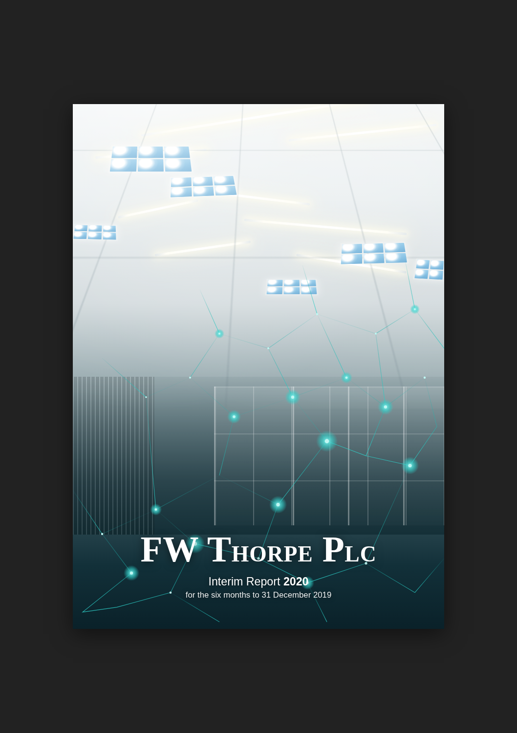FW Thorpe Plc — Interim Report 2020 for the six months to 31 December 2019
FW THORPE PLC
Interim Report 2020
for the six months to 31 December 2019